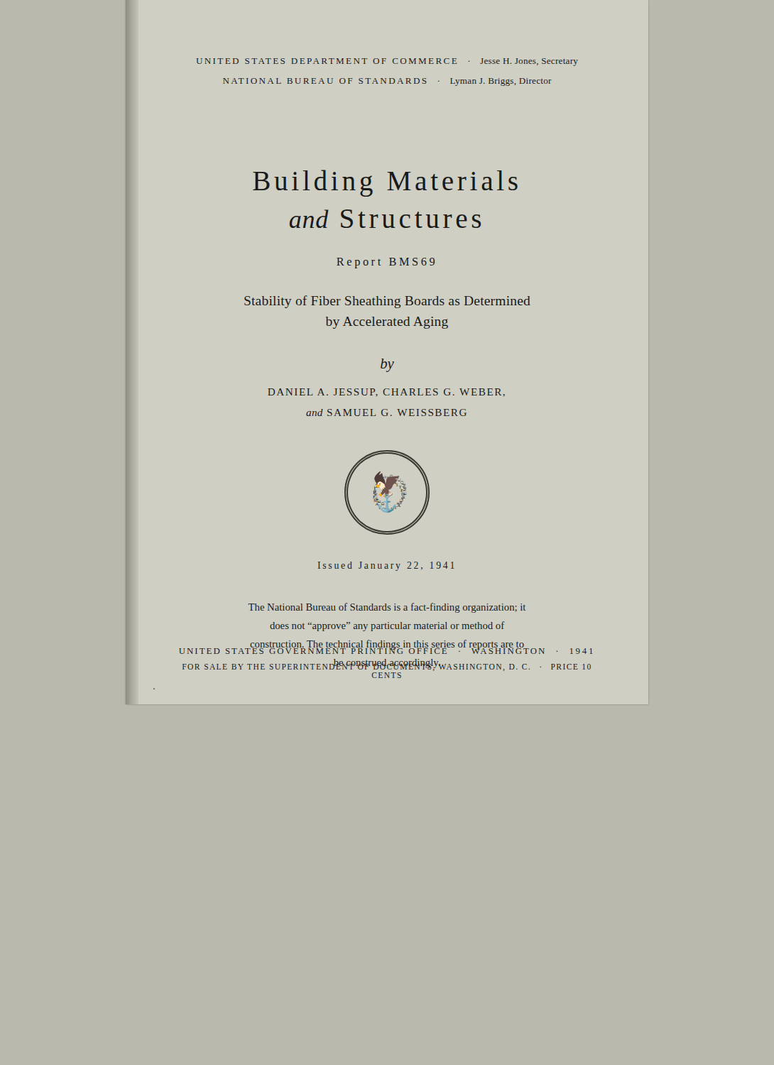United States Department of Commerce · Jesse H. Jones, Secretary
National Bureau of Standards · Lyman J. Briggs, Director
Building Materials
and Structures
Report BMS69
Stability of Fiber Sheathing Boards as Determined
by Accelerated Aging
by
Daniel A. Jessup, Charles G. Weber,
and Samuel G. Weissberg
D E P A R T M E N T O F C O M M E R C E U N I T E D S T A T E S O F A M E R I C A
🦅 ⚓
Issued January 22, 1941
The National Bureau of Standards is a fact-finding organization; it does not “approve” any particular material or method of construction. The technical findings in this series of reports are to be construed accordingly.
United States Government Printing Office · Washington · 1941
For sale by the Superintendent of Documents, Washington, D. C. · Price 10 cents
·